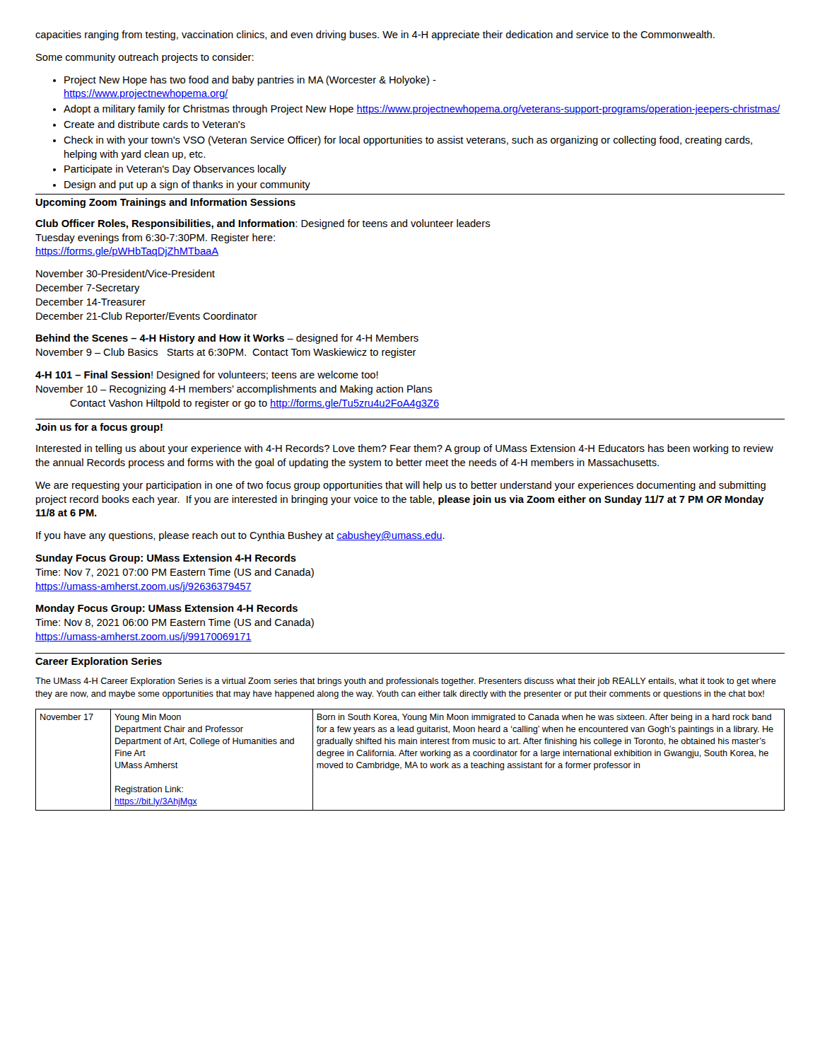capacities ranging from testing, vaccination clinics, and even driving buses. We in 4-H appreciate their dedication and service to the Commonwealth.
Some community outreach projects to consider:
Project New Hope has two food and baby pantries in MA (Worcester & Holyoke) -
https://www.projectnewhopema.org/
Adopt a military family for Christmas through Project New Hope https://www.projectnewhopema.org/veterans-support-programs/operation-jeepers-christmas/
Create and distribute cards to Veteran's
Check in with your town's VSO (Veteran Service Officer) for local opportunities to assist veterans, such as organizing or collecting food, creating cards, helping with yard clean up, etc.
Participate in Veteran's Day Observances locally
Design and put up a sign of thanks in your community
Upcoming Zoom Trainings and Information Sessions
Club Officer Roles, Responsibilities, and Information: Designed for teens and volunteer leaders
Tuesday evenings from 6:30-7:30PM. Register here:
https://forms.gle/pWHbTaqDjZhMTbaaA
November 30-President/Vice-President
December 7-Secretary
December 14-Treasurer
December 21-Club Reporter/Events Coordinator
Behind the Scenes – 4-H History and How it Works – designed for 4-H Members
November 9 – Club Basics Starts at 6:30PM. Contact Tom Waskiewicz to register
4-H 101 – Final Session! Designed for volunteers; teens are welcome too!
November 10 – Recognizing 4-H members’ accomplishments and Making action Plans
Contact Vashon Hiltpold to register or go to http://forms.gle/Tu5zru4u2FoA4g3Z6
Join us for a focus group!
Interested in telling us about your experience with 4-H Records? Love them? Fear them? A group of UMass Extension 4-H Educators has been working to review the annual Records process and forms with the goal of updating the system to better meet the needs of 4-H members in Massachusetts.
We are requesting your participation in one of two focus group opportunities that will help us to better understand your experiences documenting and submitting project record books each year. If you are interested in bringing your voice to the table, please join us via Zoom either on Sunday 11/7 at 7 PM OR Monday 11/8 at 6 PM.
If you have any questions, please reach out to Cynthia Bushey at cabushey@umass.edu.
Sunday Focus Group: UMass Extension 4-H Records
Time: Nov 7, 2021 07:00 PM Eastern Time (US and Canada)
https://umass-amherst.zoom.us/j/92636379457
Monday Focus Group: UMass Extension 4-H Records
Time: Nov 8, 2021 06:00 PM Eastern Time (US and Canada)
https://umass-amherst.zoom.us/j/99170069171
Career Exploration Series
The UMass 4-H Career Exploration Series is a virtual Zoom series that brings youth and professionals together. Presenters discuss what their job REALLY entails, what it took to get where they are now, and maybe some opportunities that may have happened along the way. Youth can either talk directly with the presenter or put their comments or questions in the chat box!
| November 17 | Young Min Moon Department Chair and Professor Department of Art, College of Humanities and Fine Art UMass Amherst Registration Link: https://bit.ly/3AhjMgx | Born in South Korea, Young Min Moon immigrated to Canada when he was sixteen. After being in a hard rock band for a few years as a lead guitarist, Moon heard a ‘calling’ when he encountered van Gogh’s paintings in a library. He gradually shifted his main interest from music to art. After finishing his college in Toronto, he obtained his master’s degree in California. After working as a coordinator for a large international exhibition in Gwangju, South Korea, he moved to Cambridge, MA to work as a teaching assistant for a former professor in |